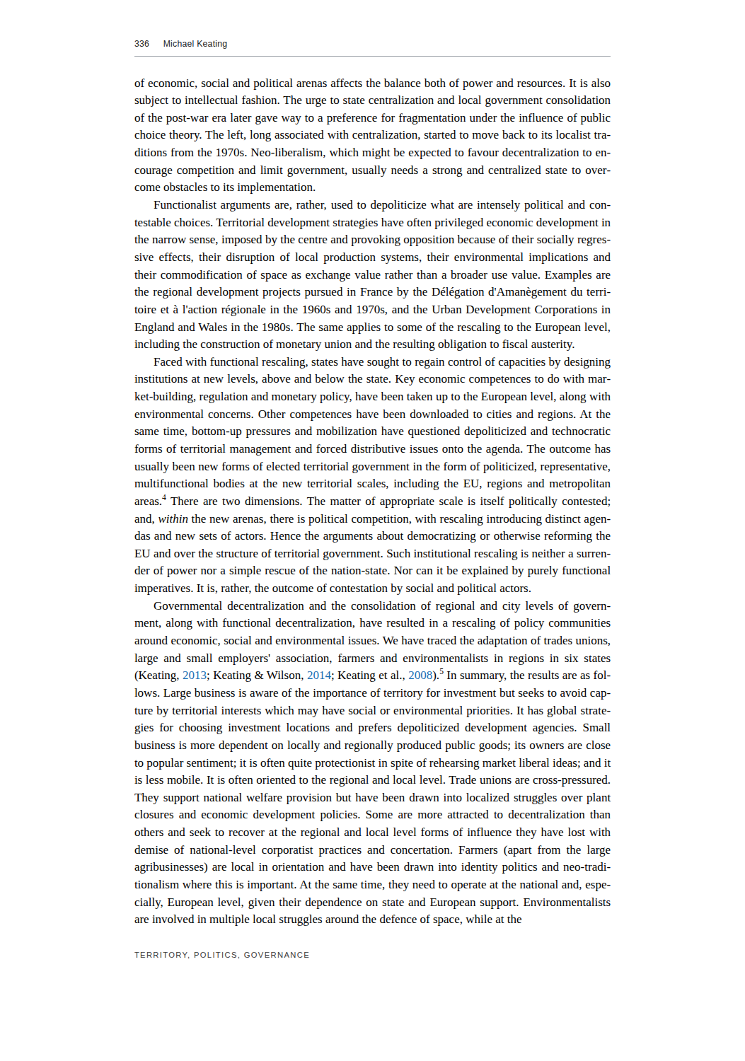336 Michael Keating
of economic, social and political arenas affects the balance both of power and resources. It is also subject to intellectual fashion. The urge to state centralization and local government consolidation of the post-war era later gave way to a preference for fragmentation under the influence of public choice theory. The left, long associated with centralization, started to move back to its localist traditions from the 1970s. Neo-liberalism, which might be expected to favour decentralization to encourage competition and limit government, usually needs a strong and centralized state to overcome obstacles to its implementation.
Functionalist arguments are, rather, used to depoliticize what are intensely political and contestable choices. Territorial development strategies have often privileged economic development in the narrow sense, imposed by the centre and provoking opposition because of their socially regressive effects, their disruption of local production systems, their environmental implications and their commodification of space as exchange value rather than a broader use value. Examples are the regional development projects pursued in France by the Délégation d'Amanègement du territoire et à l'action régionale in the 1960s and 1970s, and the Urban Development Corporations in England and Wales in the 1980s. The same applies to some of the rescaling to the European level, including the construction of monetary union and the resulting obligation to fiscal austerity.
Faced with functional rescaling, states have sought to regain control of capacities by designing institutions at new levels, above and below the state. Key economic competences to do with market-building, regulation and monetary policy, have been taken up to the European level, along with environmental concerns. Other competences have been downloaded to cities and regions. At the same time, bottom-up pressures and mobilization have questioned depoliticized and technocratic forms of territorial management and forced distributive issues onto the agenda. The outcome has usually been new forms of elected territorial government in the form of politicized, representative, multifunctional bodies at the new territorial scales, including the EU, regions and metropolitan areas.4 There are two dimensions. The matter of appropriate scale is itself politically contested; and, within the new arenas, there is political competition, with rescaling introducing distinct agendas and new sets of actors. Hence the arguments about democratizing or otherwise reforming the EU and over the structure of territorial government. Such institutional rescaling is neither a surrender of power nor a simple rescue of the nation-state. Nor can it be explained by purely functional imperatives. It is, rather, the outcome of contestation by social and political actors.
Governmental decentralization and the consolidation of regional and city levels of government, along with functional decentralization, have resulted in a rescaling of policy communities around economic, social and environmental issues. We have traced the adaptation of trades unions, large and small employers' association, farmers and environmentalists in regions in six states (Keating, 2013; Keating & Wilson, 2014; Keating et al., 2008).5 In summary, the results are as follows. Large business is aware of the importance of territory for investment but seeks to avoid capture by territorial interests which may have social or environmental priorities. It has global strategies for choosing investment locations and prefers depoliticized development agencies. Small business is more dependent on locally and regionally produced public goods; its owners are close to popular sentiment; it is often quite protectionist in spite of rehearsing market liberal ideas; and it is less mobile. It is often oriented to the regional and local level. Trade unions are cross-pressured. They support national welfare provision but have been drawn into localized struggles over plant closures and economic development policies. Some are more attracted to decentralization than others and seek to recover at the regional and local level forms of influence they have lost with demise of national-level corporatist practices and concertation. Farmers (apart from the large agribusinesses) are local in orientation and have been drawn into identity politics and neo-traditionalism where this is important. At the same time, they need to operate at the national and, especially, European level, given their dependence on state and European support. Environmentalists are involved in multiple local struggles around the defence of space, while at the
Territory, Politics, Governance